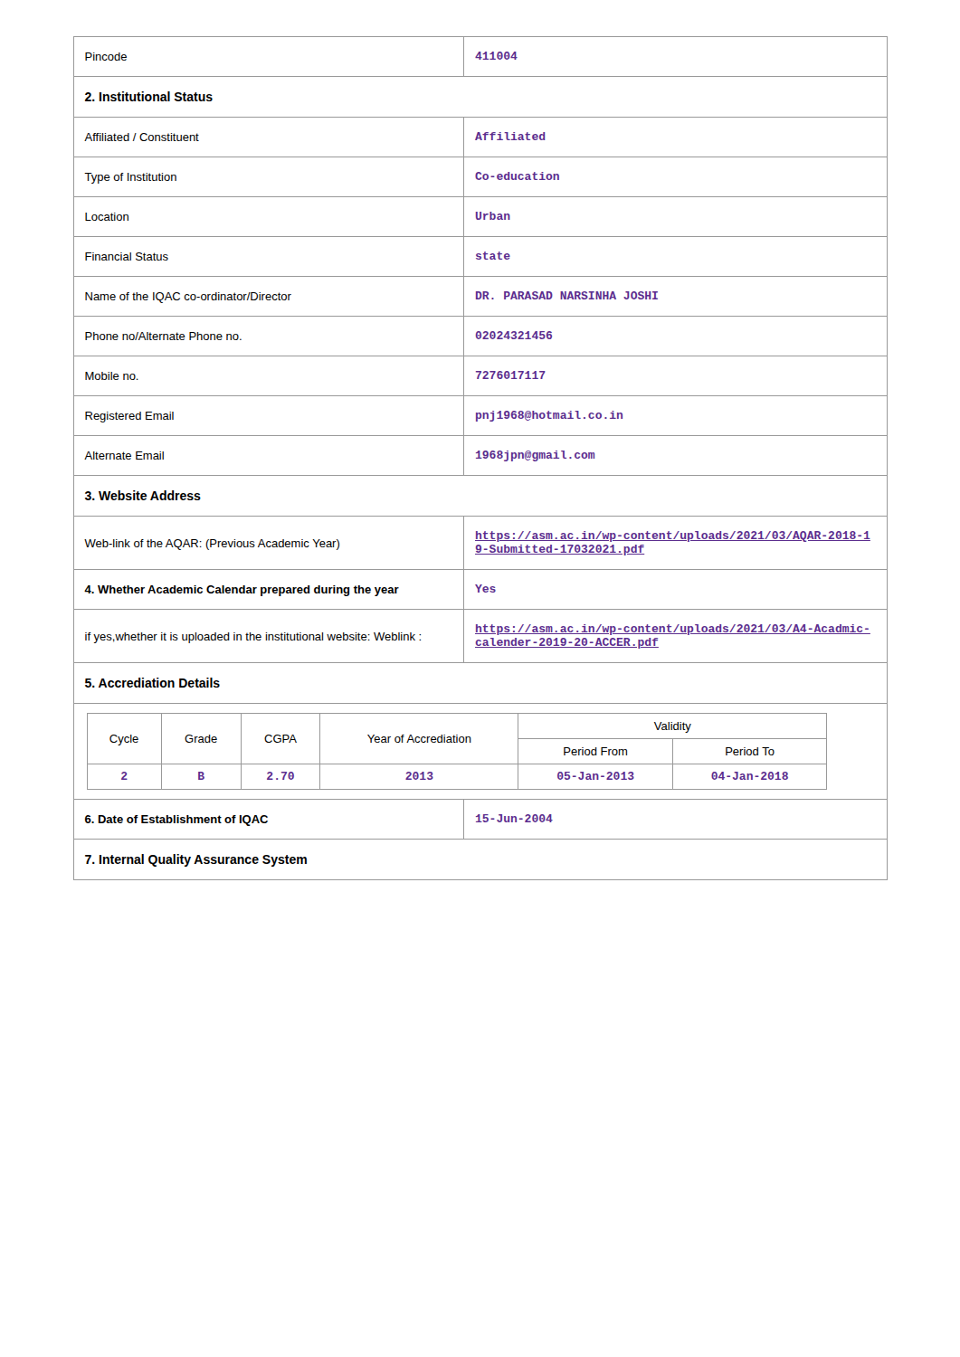| Pincode | 411004 |
| 2. Institutional Status |
| Affiliated / Constituent | Affiliated |
| Type of Institution | Co-education |
| Location | Urban |
| Financial Status | state |
| Name of the IQAC co-ordinator/Director | DR. PARASAD NARSINHA JOSHI |
| Phone no/Alternate Phone no. | 02024321456 |
| Mobile no. | 7276017117 |
| Registered Email | pnj1968@hotmail.co.in |
| Alternate Email | 1968jpn@gmail.com |
| 3. Website Address |
| Web-link of the AQAR: (Previous Academic Year) | https://asm.ac.in/wp-content/uploads/2021/03/AQAR-2018-19-Submitted-17032021.pdf |
| 4. Whether Academic Calendar prepared during the year | Yes |
| if yes,whether it is uploaded in the institutional website: Weblink : | https://asm.ac.in/wp-content/uploads/2021/03/A4-Acadmic-calender-2019-20-ACCER.pdf |
| 5. Accrediation Details |
| / Cycle / Grade / CGPA / Year of Accrediation / Validity / / --- / --- / --- / --- / --- / / Period From / Period To / / 2 / B / 2.70 / 2013 / 05-Jan-2013 / 04-Jan-2018 / |
| 6. Date of Establishment of IQAC | 15-Jun-2004 |
| 7. Internal Quality Assurance System |